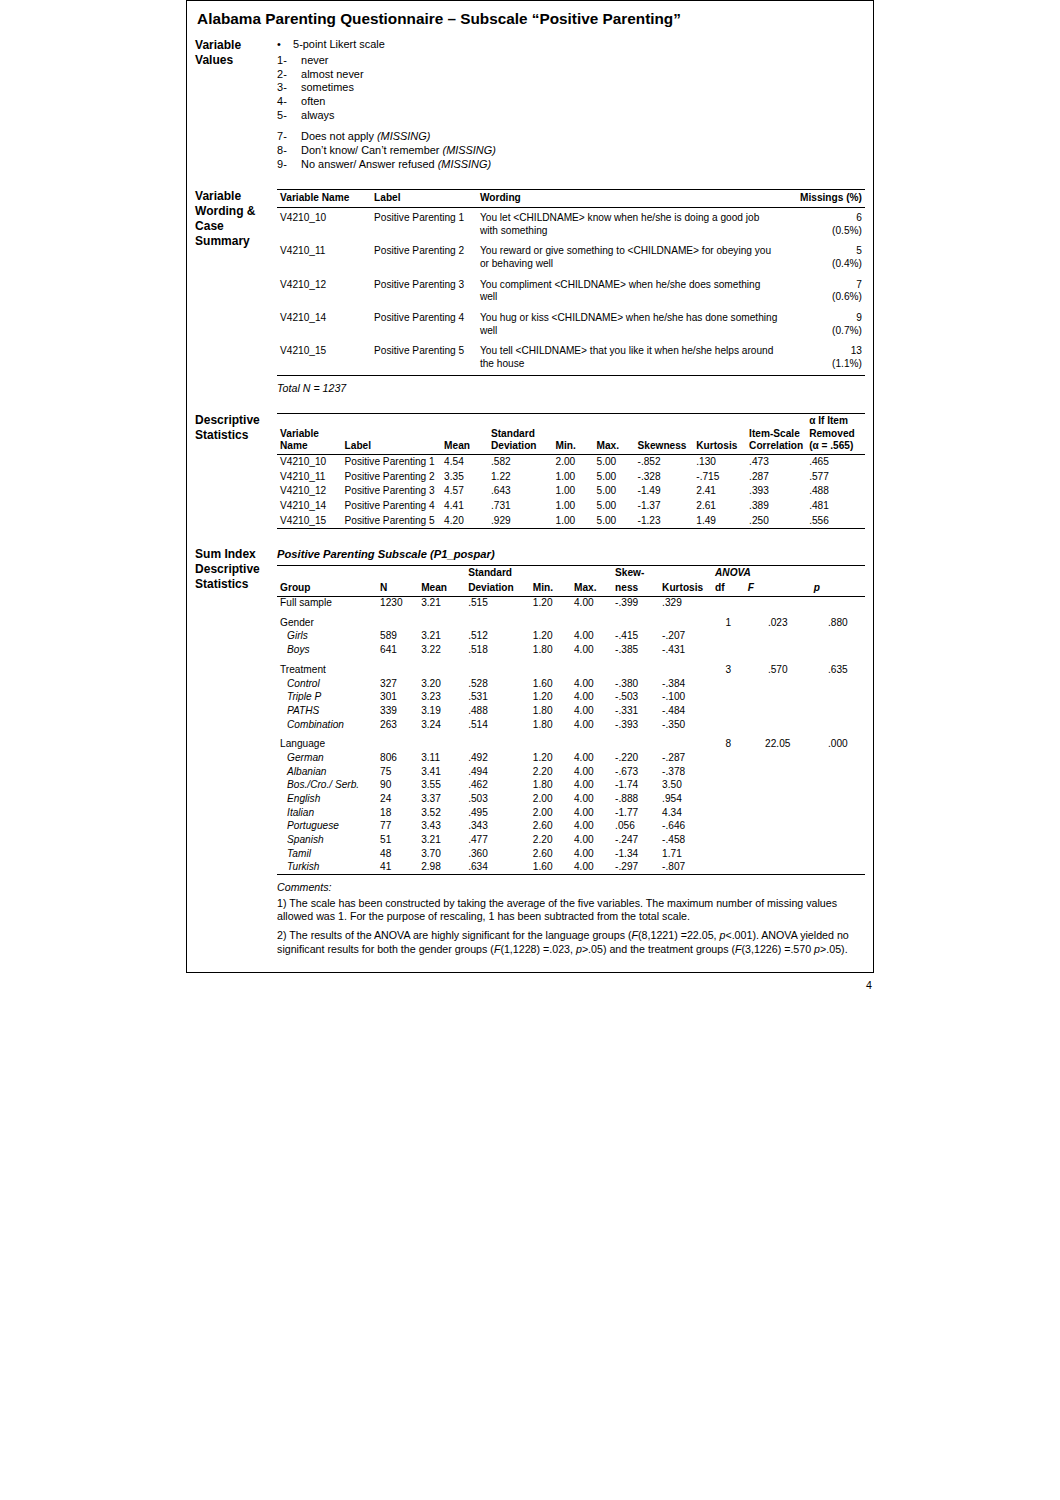Alabama Parenting Questionnaire – Subscale “Positive Parenting”
Variable
Values
•
5-point Likert scale
1-never
2-almost never
3-sometimes
4-often
5-always
7-Does not apply (MISSING)
8-Don’t know/ Can’t remember (MISSING)
9-No answer/ Answer refused (MISSING)
Variable
Wording &
Case
Summary
| Variable Name | Label | Wording | Missings (%) |
| --- | --- | --- | --- |
| V4210_10 | Positive Parenting 1 | You let <CHILDNAME> know when he/she is doing a good job with something | 6 (0.5%) |
| V4210_11 | Positive Parenting 2 | You reward or give something to <CHILDNAME> for obeying you or behaving well | 5 (0.4%) |
| V4210_12 | Positive Parenting 3 | You compliment <CHILDNAME> when he/she does something well | 7 (0.6%) |
| V4210_14 | Positive Parenting 4 | You hug or kiss <CHILDNAME> when he/she has done something well | 9 (0.7%) |
| V4210_15 | Positive Parenting 5 | You tell <CHILDNAME> that you like it when he/she helps around the house | 13 (1.1%) |
Total N = 1237
Descriptive
Statistics
| Variable Name | Label | Mean | Standard Deviation | Min. | Max. | Skewness | Kurtosis | Item-Scale Correlation | α If Item Removed (α = .565) |
| --- | --- | --- | --- | --- | --- | --- | --- | --- | --- |
| V4210_10 | Positive Parenting 1 | 4.54 | .582 | 2.00 | 5.00 | -.852 | .130 | .473 | .465 |
| V4210_11 | Positive Parenting 2 | 3.35 | 1.22 | 1.00 | 5.00 | -.328 | -.715 | .287 | .577 |
| V4210_12 | Positive Parenting 3 | 4.57 | .643 | 1.00 | 5.00 | -1.49 | 2.41 | .393 | .488 |
| V4210_14 | Positive Parenting 4 | 4.41 | .731 | 1.00 | 5.00 | -1.37 | 2.61 | .389 | .481 |
| V4210_15 | Positive Parenting 5 | 4.20 | .929 | 1.00 | 5.00 | -1.23 | 1.49 | .250 | .556 |
Sum Index
Descriptive
Statistics
Positive Parenting Subscale (P1_pospar)
| | | | Standard | | | Skew- | | ANOVA |
| --- | --- | --- | --- | --- | --- | --- | --- | --- |
| Group | N | Mean | Deviation | Min. | Max. | ness | Kurtosis | df | F | p |
| Full sample | 1230 | 3.21 | .515 | 1.20 | 4.00 | -.399 | .329 | | | |
| Gender | | | | | | | | 1 | .023 | .880 |
| Girls | 589 | 3.21 | .512 | 1.20 | 4.00 | -.415 | -.207 | | | |
| Boys | 641 | 3.22 | .518 | 1.80 | 4.00 | -.385 | -.431 | | | |
| Treatment | | | | | | | | 3 | .570 | .635 |
| Control | 327 | 3.20 | .528 | 1.60 | 4.00 | -.380 | -.384 | | | |
| Triple P | 301 | 3.23 | .531 | 1.20 | 4.00 | -.503 | -.100 | | | |
| PATHS | 339 | 3.19 | .488 | 1.80 | 4.00 | -.331 | -.484 | | | |
| Combination | 263 | 3.24 | .514 | 1.80 | 4.00 | -.393 | -.350 | | | |
| Language | | | | | | | | 8 | 22.05 | .000 |
| German | 806 | 3.11 | .492 | 1.20 | 4.00 | -.220 | -.287 | | | |
| Albanian | 75 | 3.41 | .494 | 2.20 | 4.00 | -.673 | -.378 | | | |
| Bos./Cro./ Serb. | 90 | 3.55 | .462 | 1.80 | 4.00 | -1.74 | 3.50 | | | |
| English | 24 | 3.37 | .503 | 2.00 | 4.00 | -.888 | .954 | | | |
| Italian | 18 | 3.52 | .495 | 2.00 | 4.00 | -1.77 | 4.34 | | | |
| Portuguese | 77 | 3.43 | .343 | 2.60 | 4.00 | .056 | -.646 | | | |
| Spanish | 51 | 3.21 | .477 | 2.20 | 4.00 | -.247 | -.458 | | | |
| Tamil | 48 | 3.70 | .360 | 2.60 | 4.00 | -1.34 | 1.71 | | | |
| Turkish | 41 | 2.98 | .634 | 1.60 | 4.00 | -.297 | -.807 | | | |
Comments:
1) The scale has been constructed by taking the average of the five variables. The maximum number of missing values allowed was 1. For the purpose of rescaling, 1 has been subtracted from the total scale.
2) The results of the ANOVA are highly significant for the language groups (F(8,1221) =22.05, p<.001). ANOVA yielded no significant results for both the gender groups (F(1,1228) =.023, p>.05) and the treatment groups (F(3,1226) =.570 p>.05).
4